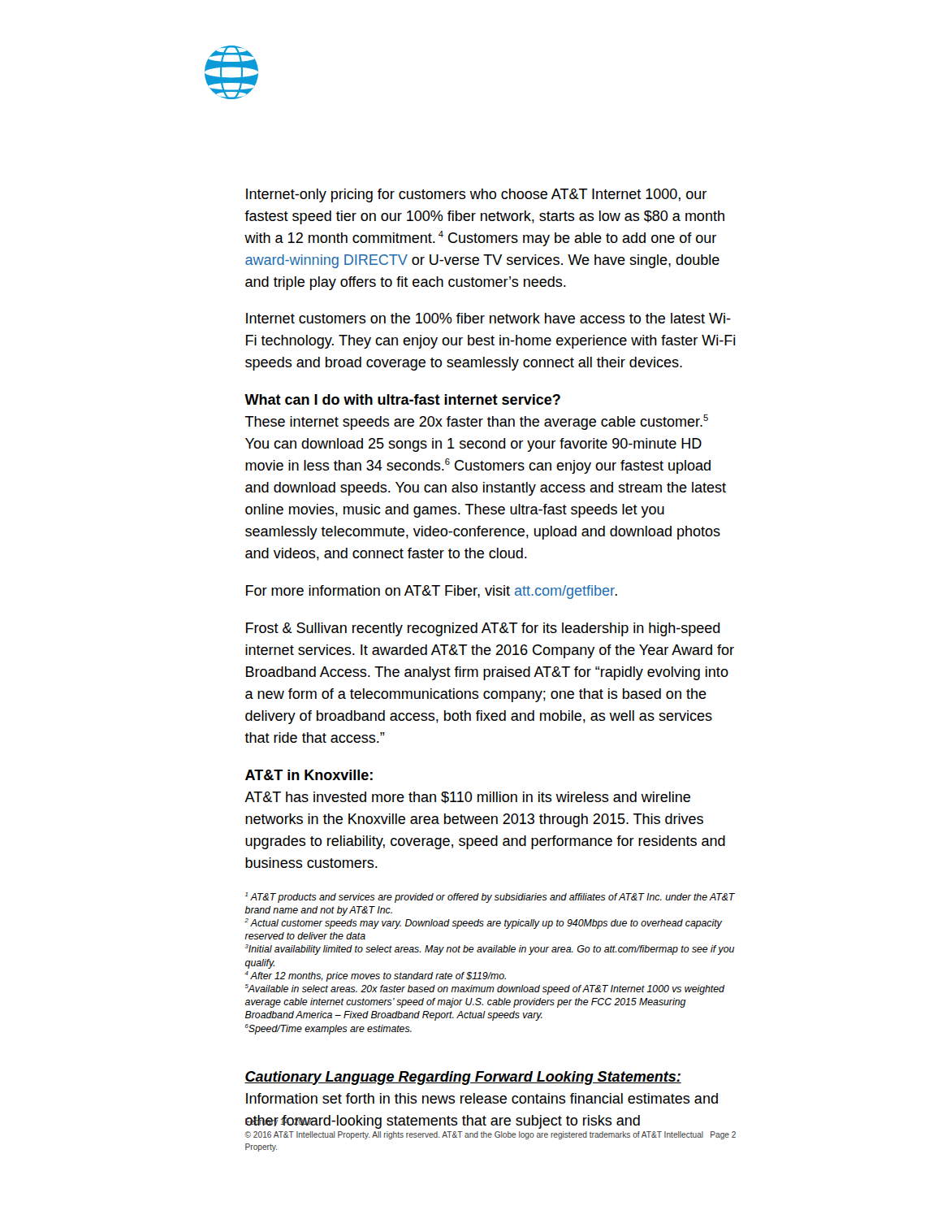Internet-only pricing for customers who choose AT&T Internet 1000, our fastest speed tier on our 100% fiber network, starts as low as $80 a month with a 12 month commitment. 4 Customers may be able to add one of our award-winning DIRECTV or U-verse TV services. We have single, double and triple play offers to fit each customer’s needs.
Internet customers on the 100% fiber network have access to the latest Wi-Fi technology. They can enjoy our best in-home experience with faster Wi-Fi speeds and broad coverage to seamlessly connect all their devices.
What can I do with ultra-fast internet service?
These internet speeds are 20x faster than the average cable customer.5 You can download 25 songs in 1 second or your favorite 90-minute HD movie in less than 34 seconds.6 Customers can enjoy our fastest upload and download speeds. You can also instantly access and stream the latest online movies, music and games. These ultra-fast speeds let you seamlessly telecommute, video-conference, upload and download photos and videos, and connect faster to the cloud.
For more information on AT&T Fiber, visit att.com/getfiber.
Frost & Sullivan recently recognized AT&T for its leadership in high-speed internet services. It awarded AT&T the 2016 Company of the Year Award for Broadband Access. The analyst firm praised AT&T for “rapidly evolving into a new form of a telecommunications company; one that is based on the delivery of broadband access, both fixed and mobile, as well as services that ride that access.”
AT&T in Knoxville:
AT&T has invested more than $110 million in its wireless and wireline networks in the Knoxville area between 2013 through 2015. This drives upgrades to reliability, coverage, speed and performance for residents and business customers.
1 AT&T products and services are provided or offered by subsidiaries and affiliates of AT&T Inc. under the AT&T brand name and not by AT&T Inc.
2 Actual customer speeds may vary. Download speeds are typically up to 940Mbps due to overhead capacity reserved to deliver the data
3Initial availability limited to select areas. May not be available in your area. Go to att.com/fibermap to see if you qualify.
4 After 12 months, price moves to standard rate of $119/mo.
5Available in select areas. 20x faster based on maximum download speed of AT&T Internet 1000 vs weighted average cable internet customers’ speed of major U.S. cable providers per the FCC 2015 Measuring Broadband America – Fixed Broadband Report. Actual speeds vary.
6Speed/Time examples are estimates.
Cautionary Language Regarding Forward Looking Statements: Information set forth in this news release contains financial estimates and other forward-looking statements that are subject to risks and
February 14, 2017
© 2016 AT&T Intellectual Property. All rights reserved. AT&T and the Globe logo are registered trademarks of AT&T Intellectual Property. Page 2